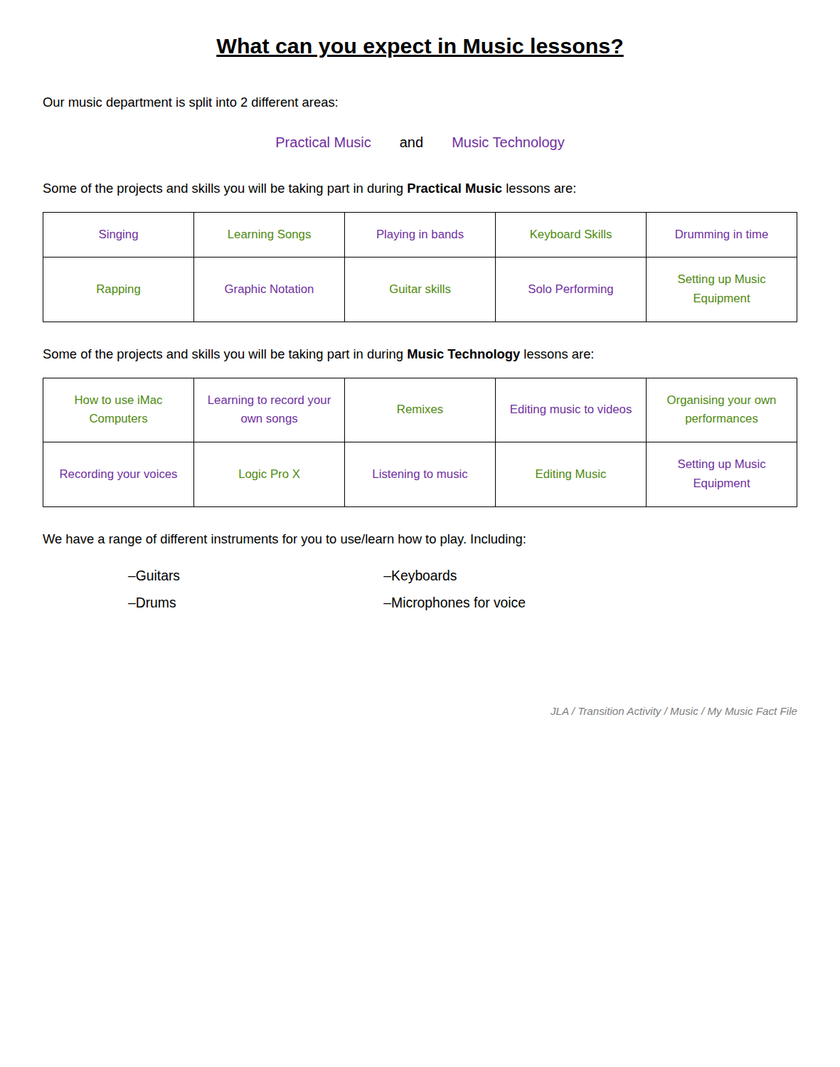What can you expect in Music lessons?
Our music department is split into 2 different areas:
Practical Music and Music Technology
Some of the projects and skills you will be taking part in during Practical Music lessons are:
| Singing | Learning Songs | Playing in bands | Keyboard Skills | Drumming in time |
| Rapping | Graphic Notation | Guitar skills | Solo Performing | Setting up Music Equipment |
Some of the projects and skills you will be taking part in during Music Technology lessons are:
| How to use iMac Computers | Learning to record your own songs | Remixes | Editing music to videos | Organising your own performances |
| Recording your voices | Logic Pro X | Listening to music | Editing Music | Setting up Music Equipment |
We have a range of different instruments for you to use/learn how to play. Including:
| –Guitars | –Keyboards |
| –Drums | –Microphones for voice |
JLA / Transition Activity / Music / My Music Fact File